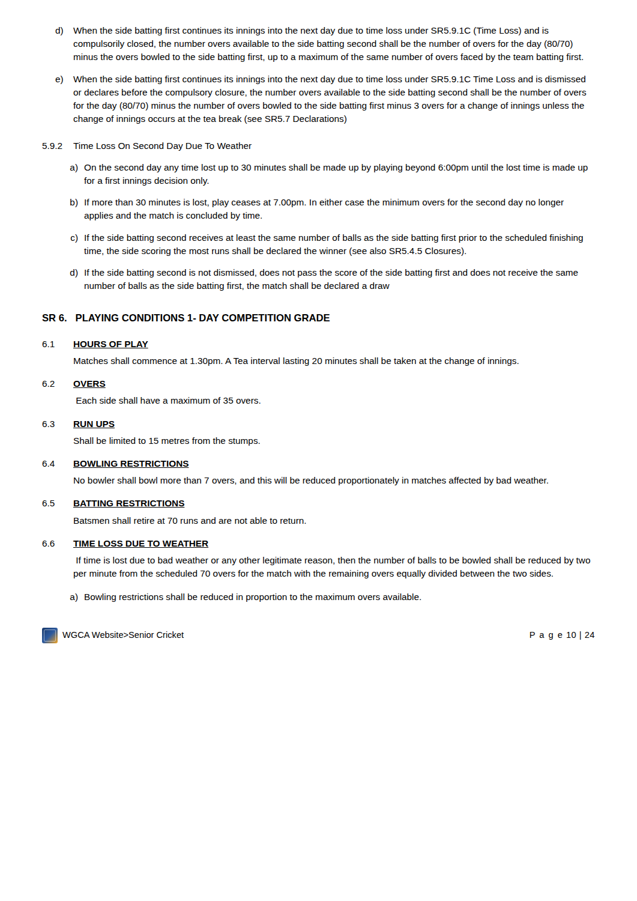d)
When the side batting first continues its innings into the next day due to time loss under SR5.9.1C (Time Loss) and is compulsorily closed, the number overs available to the side batting second shall be the number of overs for the day (80/70) minus the overs bowled to the side batting first, up to a maximum of the same number of overs faced by the team batting first.
e)
When the side batting first continues its innings into the next day due to time loss under SR5.9.1C Time Loss and is dismissed or declares before the compulsory closure, the number overs available to the side batting second shall be the number of overs for the day (80/70) minus the number of overs bowled to the side batting first minus 3 overs for a change of innings unless the change of innings occurs at the tea break (see SR5.7 Declarations)
5.9.2
Time Loss On Second Day Due To Weather
a)
On the second day any time lost up to 30 minutes shall be made up by playing beyond 6:00pm until the lost time is made up for a first innings decision only.
b)
If more than 30 minutes is lost, play ceases at 7.00pm. In either case the minimum overs for the second day no longer applies and the match is concluded by time.
c)
If the side batting second receives at least the same number of balls as the side batting first prior to the scheduled finishing time, the side scoring the most runs shall be declared the winner (see also SR5.4.5 Closures).
d)
If the side batting second is not dismissed, does not pass the score of the side batting first and does not receive the same number of balls as the side batting first, the match shall be declared a draw
SR 6. PLAYING CONDITIONS 1- DAY COMPETITION GRADE
6.1
HOURS OF PLAY
Matches shall commence at 1.30pm. A Tea interval lasting 20 minutes shall be taken at the change of innings.
6.2
OVERS
Each side shall have a maximum of 35 overs.
6.3
RUN UPS
Shall be limited to 15 metres from the stumps.
6.4
BOWLING RESTRICTIONS
No bowler shall bowl more than 7 overs, and this will be reduced proportionately in matches affected by bad weather.
6.5
BATTING RESTRICTIONS
Batsmen shall retire at 70 runs and are not able to return.
6.6
TIME LOSS DUE TO WEATHER
If time is lost due to bad weather or any other legitimate reason, then the number of balls to be bowled shall be reduced by two per minute from the scheduled 70 overs for the match with the remaining overs equally divided between the two sides.
a)
Bowling restrictions shall be reduced in proportion to the maximum overs available.
WGCA Website>Senior Cricket
P a g e 10 | 24